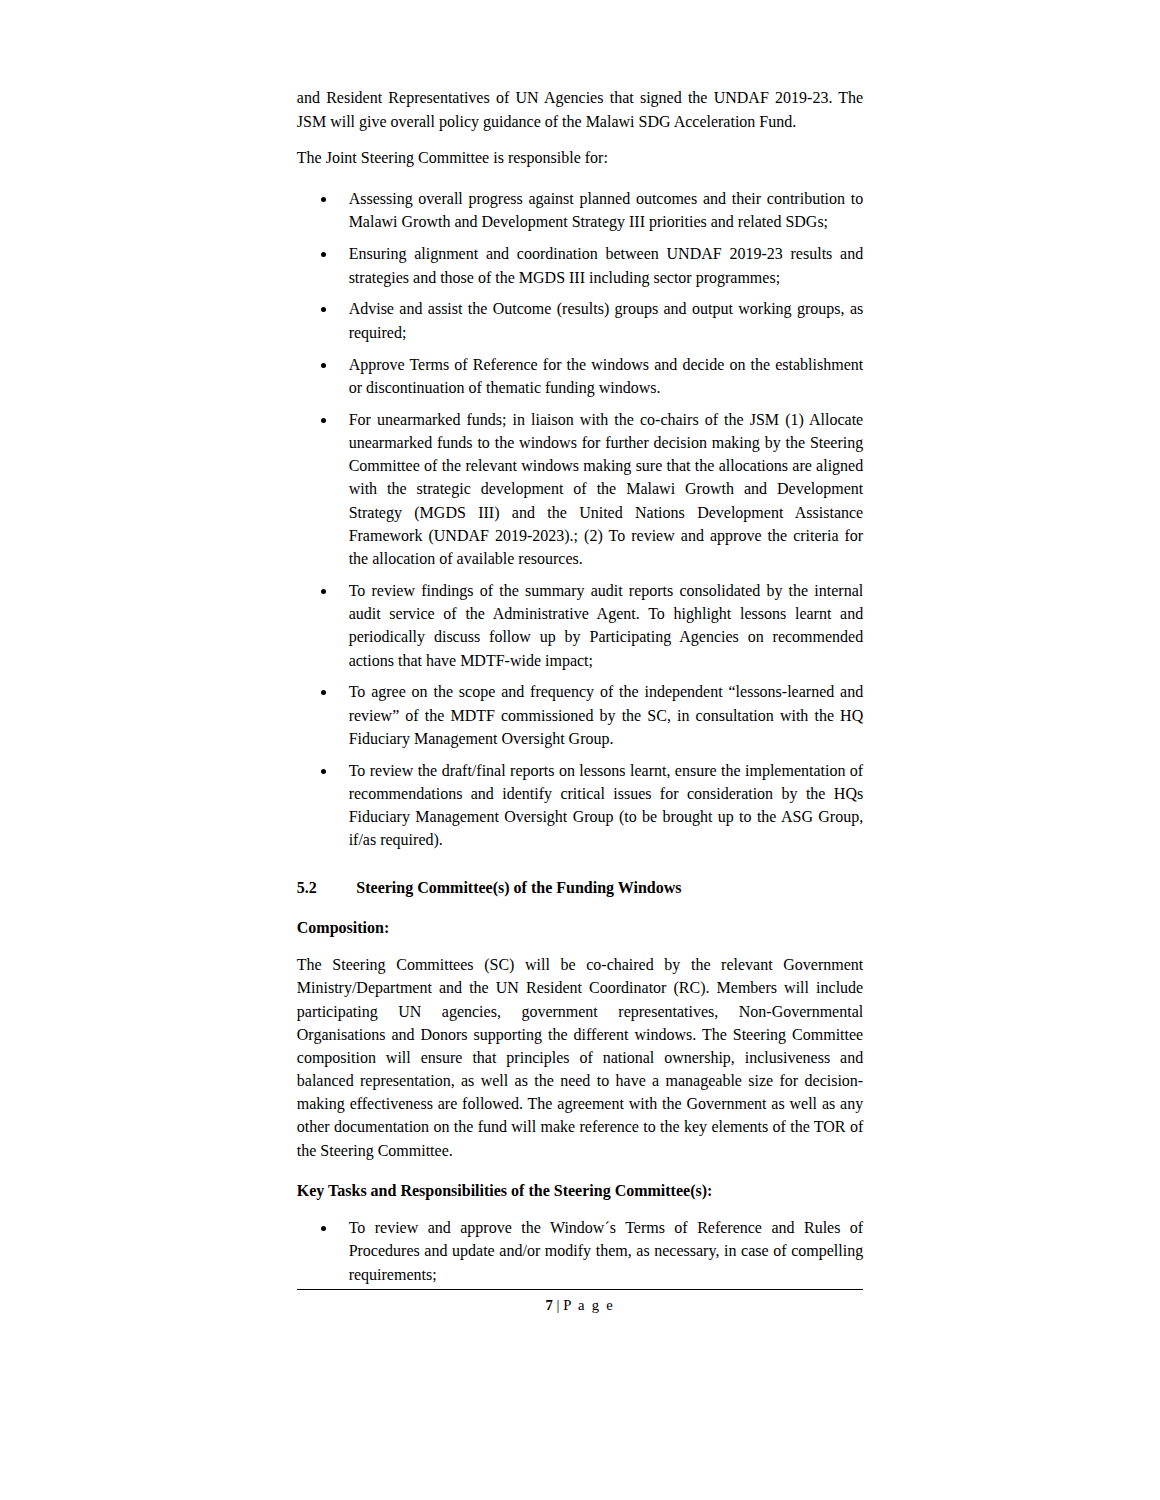and Resident Representatives of UN Agencies that signed the UNDAF 2019-23. The JSM will give overall policy guidance of the Malawi SDG Acceleration Fund.
The Joint Steering Committee is responsible for:
Assessing overall progress against planned outcomes and their contribution to Malawi Growth and Development Strategy III priorities and related SDGs;
Ensuring alignment and coordination between UNDAF 2019-23 results and strategies and those of the MGDS III including sector programmes;
Advise and assist the Outcome (results) groups and output working groups, as required;
Approve Terms of Reference for the windows and decide on the establishment or discontinuation of thematic funding windows.
For unearmarked funds; in liaison with the co-chairs of the JSM (1) Allocate unearmarked funds to the windows for further decision making by the Steering Committee of the relevant windows making sure that the allocations are aligned with the strategic development of the Malawi Growth and Development Strategy (MGDS III) and the United Nations Development Assistance Framework (UNDAF 2019-2023).; (2) To review and approve the criteria for the allocation of available resources.
To review findings of the summary audit reports consolidated by the internal audit service of the Administrative Agent. To highlight lessons learnt and periodically discuss follow up by Participating Agencies on recommended actions that have MDTF-wide impact;
To agree on the scope and frequency of the independent “lessons-learned and review” of the MDTF commissioned by the SC, in consultation with the HQ Fiduciary Management Oversight Group.
To review the draft/final reports on lessons learnt, ensure the implementation of recommendations and identify critical issues for consideration by the HQs Fiduciary Management Oversight Group (to be brought up to the ASG Group, if/as required).
5.2 Steering Committee(s) of the Funding Windows
Composition:
The Steering Committees (SC) will be co-chaired by the relevant Government Ministry/Department and the UN Resident Coordinator (RC). Members will include participating UN agencies, government representatives, Non-Governmental Organisations and Donors supporting the different windows. The Steering Committee composition will ensure that principles of national ownership, inclusiveness and balanced representation, as well as the need to have a manageable size for decision-making effectiveness are followed. The agreement with the Government as well as any other documentation on the fund will make reference to the key elements of the TOR of the Steering Committee.
Key Tasks and Responsibilities of the Steering Committee(s):
To review and approve the Window´s Terms of Reference and Rules of Procedures and update and/or modify them, as necessary, in case of compelling requirements;
7 | P a g e